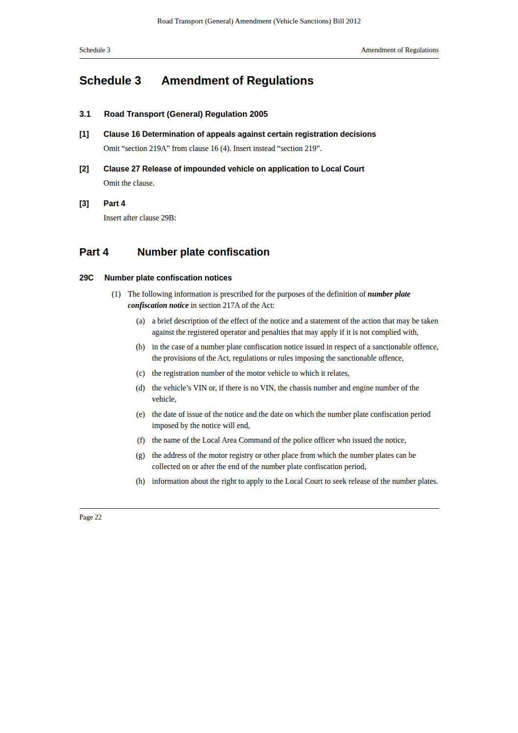Road Transport (General) Amendment (Vehicle Sanctions) Bill 2012
Schedule 3 Amendment of Regulations
Schedule 3 Amendment of Regulations
3.1 Road Transport (General) Regulation 2005
[1] Clause 16 Determination of appeals against certain registration decisions
Omit “section 219A” from clause 16 (4). Insert instead “section 219”.
[2] Clause 27 Release of impounded vehicle on application to Local Court
Omit the clause.
[3] Part 4
Insert after clause 29B:
Part 4 Number plate confiscation
29CNumber plate confiscation notices
(1) The following information is prescribed for the purposes of the definition of number plate confiscation notice in section 217A of the Act:
(a) a brief description of the effect of the notice and a statement of the action that may be taken against the registered operator and penalties that may apply if it is not complied with,
(b) in the case of a number plate confiscation notice issued in respect of a sanctionable offence, the provisions of the Act, regulations or rules imposing the sanctionable offence,
(c) the registration number of the motor vehicle to which it relates,
(d) the vehicle’s VIN or, if there is no VIN, the chassis number and engine number of the vehicle,
(e) the date of issue of the notice and the date on which the number plate confiscation period imposed by the notice will end,
(f) the name of the Local Area Command of the police officer who issued the notice,
(g) the address of the motor registry or other place from which the number plates can be collected on or after the end of the number plate confiscation period,
(h) information about the right to apply to the Local Court to seek release of the number plates.
Page 22